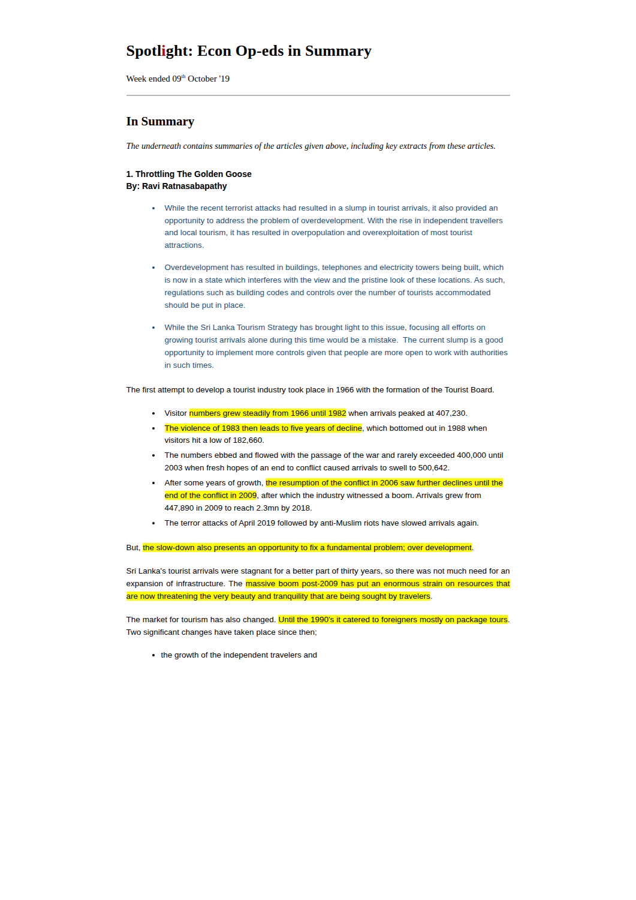Spotlight: Econ Op-eds in Summary
Week ended 09th October '19
In Summary
The underneath contains summaries of the articles given above, including key extracts from these articles.
1. Throttling The Golden Goose
By: Ravi Ratnasabapathy
While the recent terrorist attacks had resulted in a slump in tourist arrivals, it also provided an opportunity to address the problem of overdevelopment. With the rise in independent travellers and local tourism, it has resulted in overpopulation and overexploitation of most tourist attractions.
Overdevelopment has resulted in buildings, telephones and electricity towers being built, which is now in a state which interferes with the view and the pristine look of these locations. As such, regulations such as building codes and controls over the number of tourists accommodated should be put in place.
While the Sri Lanka Tourism Strategy has brought light to this issue, focusing all efforts on growing tourist arrivals alone during this time would be a mistake. The current slump is a good opportunity to implement more controls given that people are more open to work with authorities in such times.
The first attempt to develop a tourist industry took place in 1966 with the formation of the Tourist Board.
Visitor numbers grew steadily from 1966 until 1982 when arrivals peaked at 407,230.
The violence of 1983 then leads to five years of decline, which bottomed out in 1988 when visitors hit a low of 182,660.
The numbers ebbed and flowed with the passage of the war and rarely exceeded 400,000 until 2003 when fresh hopes of an end to conflict caused arrivals to swell to 500,642.
After some years of growth, the resumption of the conflict in 2006 saw further declines until the end of the conflict in 2009, after which the industry witnessed a boom. Arrivals grew from 447,890 in 2009 to reach 2.3mn by 2018.
The terror attacks of April 2019 followed by anti-Muslim riots have slowed arrivals again.
But, the slow-down also presents an opportunity to fix a fundamental problem; over development.
Sri Lanka's tourist arrivals were stagnant for a better part of thirty years, so there was not much need for an expansion of infrastructure. The massive boom post-2009 has put an enormous strain on resources that are now threatening the very beauty and tranquility that are being sought by travelers.
The market for tourism has also changed. Until the 1990's it catered to foreigners mostly on package tours. Two significant changes have taken place since then;
the growth of the independent travelers and